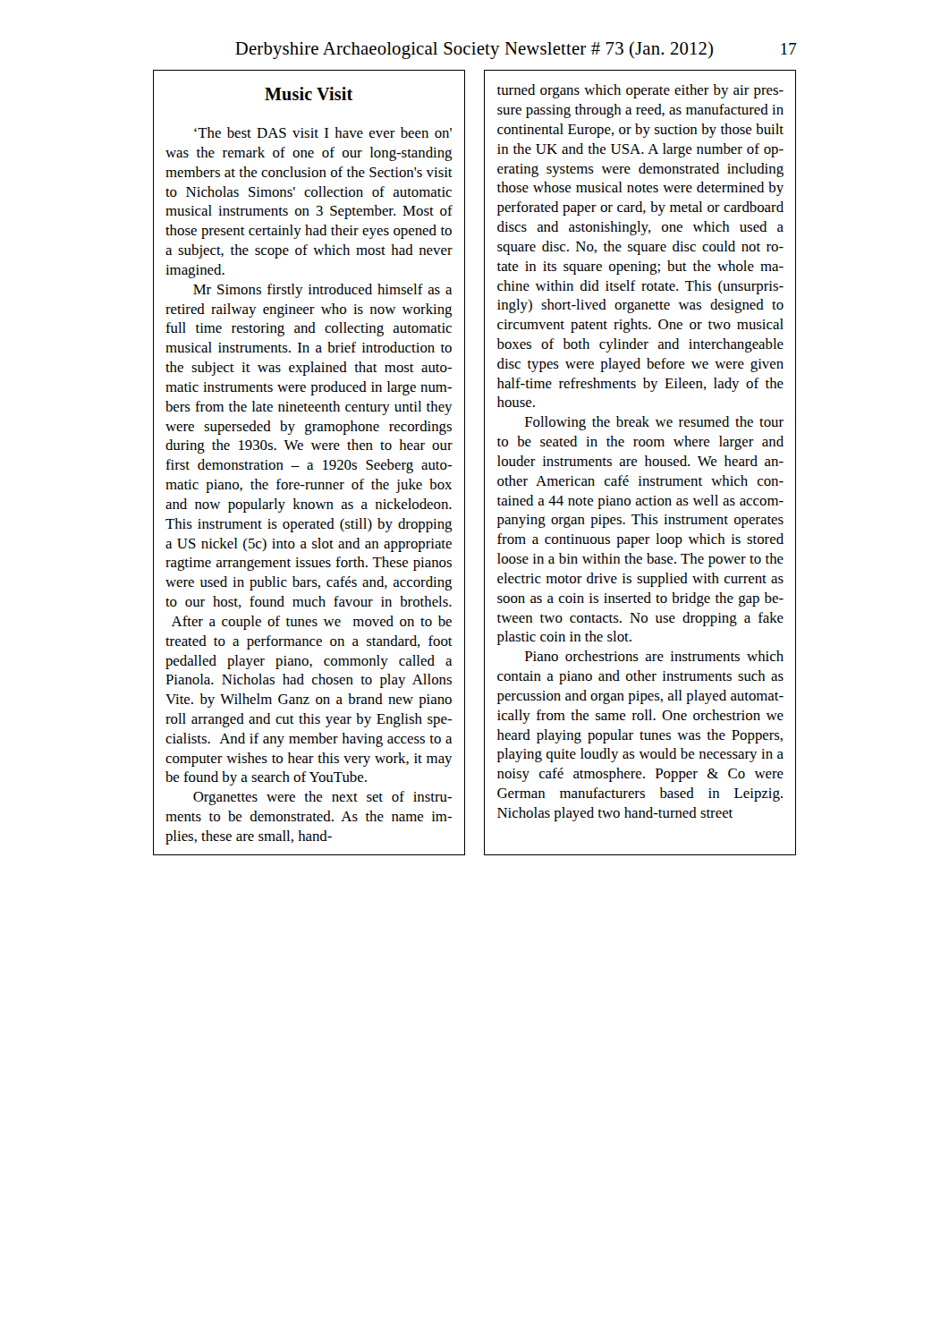Derbyshire Archaeological Society Newsletter # 73 (Jan. 2012)
17
Music Visit
‘The best DAS visit I have ever been on' was the remark of one of our long-standing members at the conclusion of the Section's visit to Nicholas Simons' collection of automatic musical instruments on 3 September. Most of those present certainly had their eyes opened to a subject, the scope of which most had never imagined.
Mr Simons firstly introduced himself as a retired railway engineer who is now working full time restoring and collecting automatic musical instruments. In a brief introduction to the subject it was explained that most automatic instruments were produced in large numbers from the late nineteenth century until they were superseded by gramophone recordings during the 1930s. We were then to hear our first demonstration – a 1920s Seeberg automatic piano, the fore-runner of the juke box and now popularly known as a nickelodeon. This instrument is operated (still) by dropping a US nickel (5c) into a slot and an appropriate ragtime arrangement issues forth. These pianos were used in public bars, cafés and, according to our host, found much favour in brothels. After a couple of tunes we moved on to be treated to a performance on a standard, foot pedalled player piano, commonly called a Pianola. Nicholas had chosen to play Allons Vite. by Wilhelm Ganz on a brand new piano roll arranged and cut this year by English specialists. And if any member having access to a computer wishes to hear this very work, it may be found by a search of YouTube.
Organettes were the next set of instruments to be demonstrated. As the name implies, these are small, hand-
turned organs which operate either by air pressure passing through a reed, as manufactured in continental Europe, or by suction by those built in the UK and the USA. A large number of operating systems were demonstrated including those whose musical notes were determined by perforated paper or card, by metal or cardboard discs and astonishingly, one which used a square disc. No, the square disc could not rotate in its square opening; but the whole machine within did itself rotate. This (unsurprisingly) short-lived organette was designed to circumvent patent rights. One or two musical boxes of both cylinder and interchangeable disc types were played before we were given half-time refreshments by Eileen, lady of the house.
Following the break we resumed the tour to be seated in the room where larger and louder instruments are housed. We heard another American café instrument which contained a 44 note piano action as well as accompanying organ pipes. This instrument operates from a continuous paper loop which is stored loose in a bin within the base. The power to the electric motor drive is supplied with current as soon as a coin is inserted to bridge the gap between two contacts. No use dropping a fake plastic coin in the slot.
Piano orchestrions are instruments which contain a piano and other instruments such as percussion and organ pipes, all played automatically from the same roll. One orchestrion we heard playing popular tunes was the Poppers, playing quite loudly as would be necessary in a noisy café atmosphere. Popper & Co were German manufacturers based in Leipzig. Nicholas played two hand-turned street